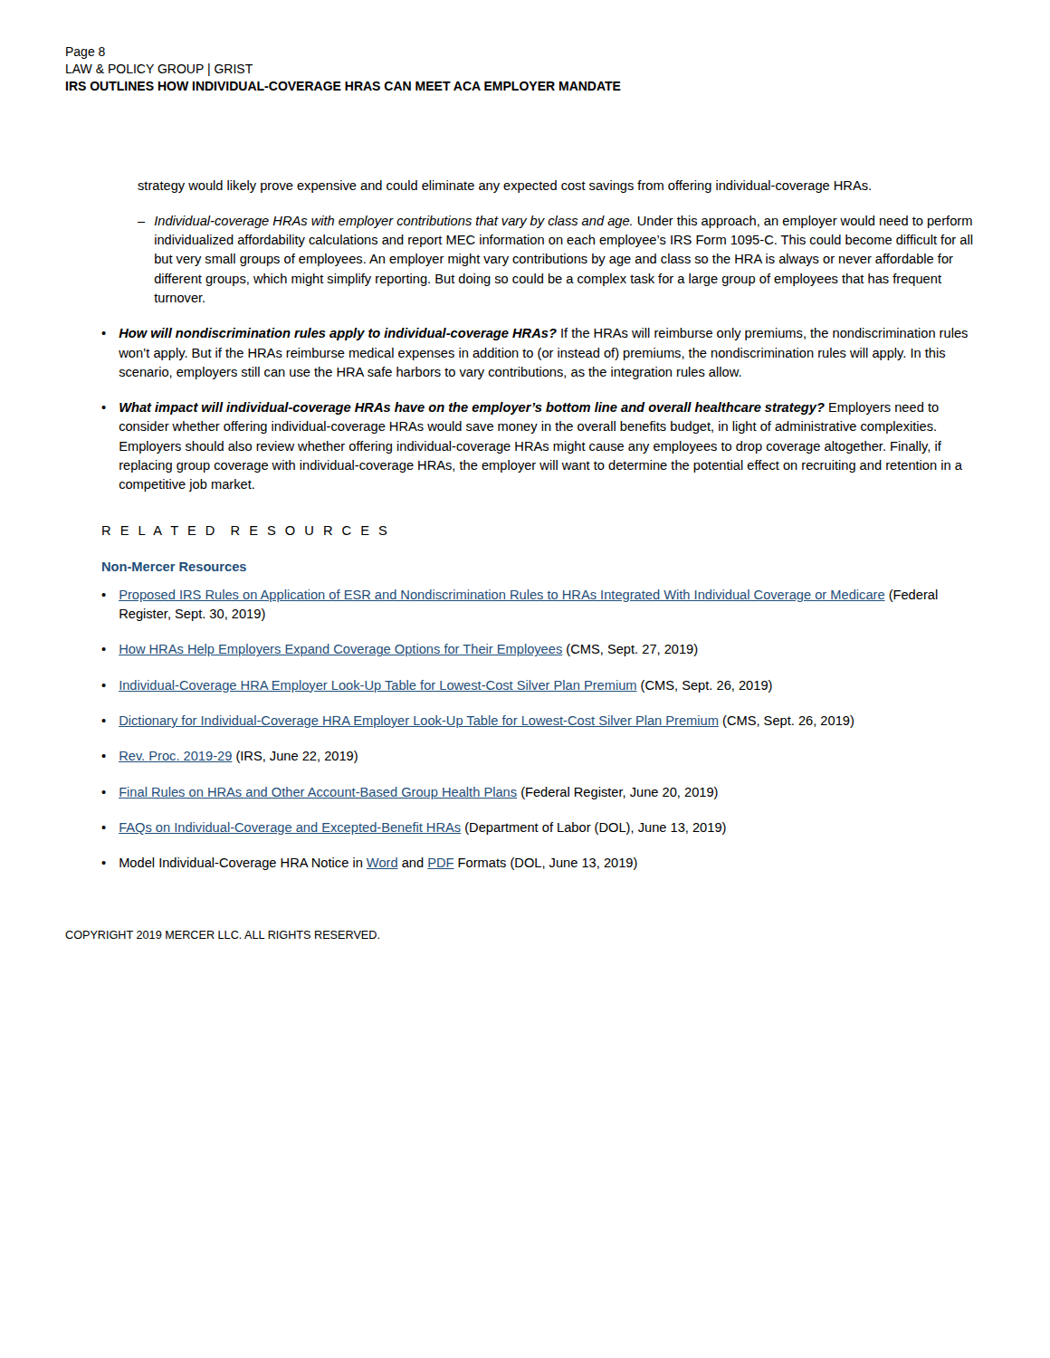Page 8
LAW & POLICY GROUP | GRIST
IRS OUTLINES HOW INDIVIDUAL-COVERAGE HRAS CAN MEET ACA EMPLOYER MANDATE
strategy would likely prove expensive and could eliminate any expected cost savings from offering individual-coverage HRAs.
– Individual-coverage HRAs with employer contributions that vary by class and age. Under this approach, an employer would need to perform individualized affordability calculations and report MEC information on each employee’s IRS Form 1095-C. This could become difficult for all but very small groups of employees. An employer might vary contributions by age and class so the HRA is always or never affordable for different groups, which might simplify reporting. But doing so could be a complex task for a large group of employees that has frequent turnover.
• How will nondiscrimination rules apply to individual-coverage HRAs? If the HRAs will reimburse only premiums, the nondiscrimination rules won’t apply. But if the HRAs reimburse medical expenses in addition to (or instead of) premiums, the nondiscrimination rules will apply. In this scenario, employers still can use the HRA safe harbors to vary contributions, as the integration rules allow.
• What impact will individual-coverage HRAs have on the employer’s bottom line and overall healthcare strategy? Employers need to consider whether offering individual-coverage HRAs would save money in the overall benefits budget, in light of administrative complexities. Employers should also review whether offering individual-coverage HRAs might cause any employees to drop coverage altogether. Finally, if replacing group coverage with individual-coverage HRAs, the employer will want to determine the potential effect on recruiting and retention in a competitive job market.
R E L A T E D R E S O U R C E S
Non-Mercer Resources
• Proposed IRS Rules on Application of ESR and Nondiscrimination Rules to HRAs Integrated With Individual Coverage or Medicare (Federal Register, Sept. 30, 2019)
• How HRAs Help Employers Expand Coverage Options for Their Employees (CMS, Sept. 27, 2019)
• Individual-Coverage HRA Employer Look-Up Table for Lowest-Cost Silver Plan Premium (CMS, Sept. 26, 2019)
• Dictionary for Individual-Coverage HRA Employer Look-Up Table for Lowest-Cost Silver Plan Premium (CMS, Sept. 26, 2019)
• Rev. Proc. 2019-29 (IRS, June 22, 2019)
• Final Rules on HRAs and Other Account-Based Group Health Plans (Federal Register, June 20, 2019)
• FAQs on Individual-Coverage and Excepted-Benefit HRAs (Department of Labor (DOL), June 13, 2019)
• Model Individual-Coverage HRA Notice in Word and PDF Formats (DOL, June 13, 2019)
COPYRIGHT 2019 MERCER LLC. ALL RIGHTS RESERVED.